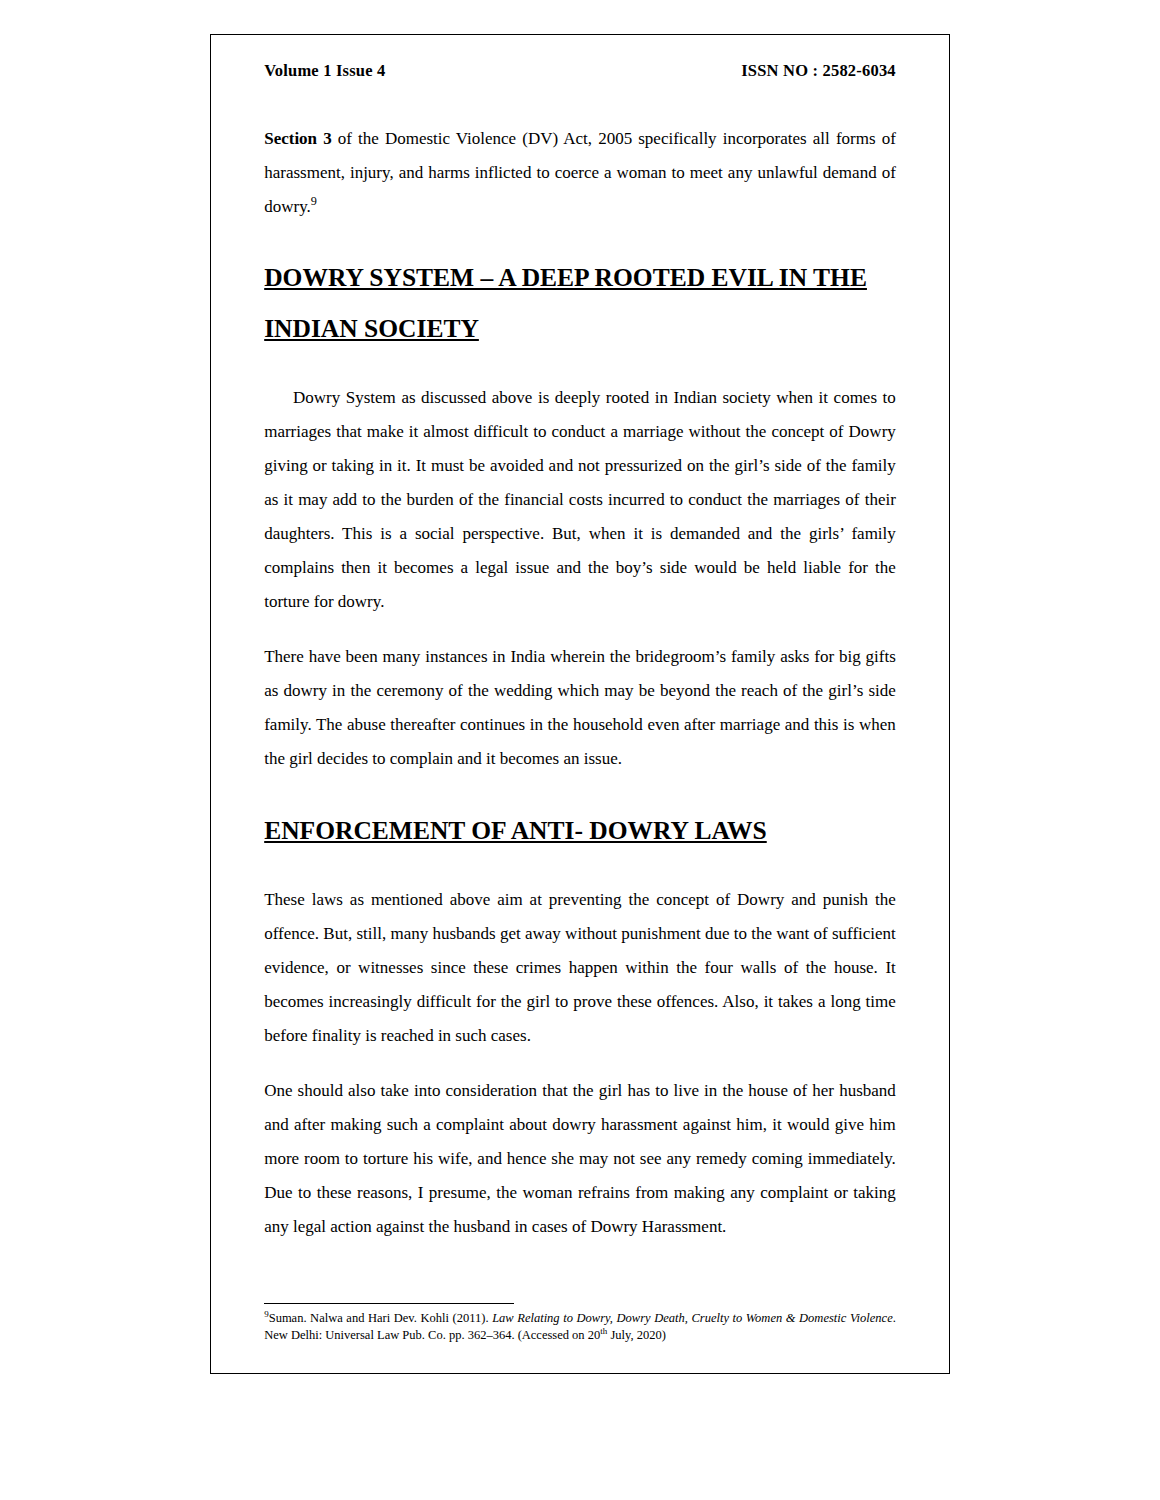Volume 1 Issue 4 ISSN NO : 2582-6034
Section 3 of the Domestic Violence (DV) Act, 2005 specifically incorporates all forms of harassment, injury, and harms inflicted to coerce a woman to meet any unlawful demand of dowry.9
DOWRY SYSTEM – A DEEP ROOTED EVIL IN THE INDIAN SOCIETY
Dowry System as discussed above is deeply rooted in Indian society when it comes to marriages that make it almost difficult to conduct a marriage without the concept of Dowry giving or taking in it. It must be avoided and not pressurized on the girl’s side of the family as it may add to the burden of the financial costs incurred to conduct the marriages of their daughters. This is a social perspective. But, when it is demanded and the girls’ family complains then it becomes a legal issue and the boy’s side would be held liable for the torture for dowry.
There have been many instances in India wherein the bridegroom’s family asks for big gifts as dowry in the ceremony of the wedding which may be beyond the reach of the girl’s side family. The abuse thereafter continues in the household even after marriage and this is when the girl decides to complain and it becomes an issue.
ENFORCEMENT OF ANTI- DOWRY LAWS
These laws as mentioned above aim at preventing the concept of Dowry and punish the offence. But, still, many husbands get away without punishment due to the want of sufficient evidence, or witnesses since these crimes happen within the four walls of the house. It becomes increasingly difficult for the girl to prove these offences. Also, it takes a long time before finality is reached in such cases.
One should also take into consideration that the girl has to live in the house of her husband and after making such a complaint about dowry harassment against him, it would give him more room to torture his wife, and hence she may not see any remedy coming immediately. Due to these reasons, I presume, the woman refrains from making any complaint or taking any legal action against the husband in cases of Dowry Harassment.
9Suman. Nalwa and Hari Dev. Kohli (2011). Law Relating to Dowry, Dowry Death, Cruelty to Women & Domestic Violence. New Delhi: Universal Law Pub. Co. pp. 362–364. (Accessed on 20th July, 2020)